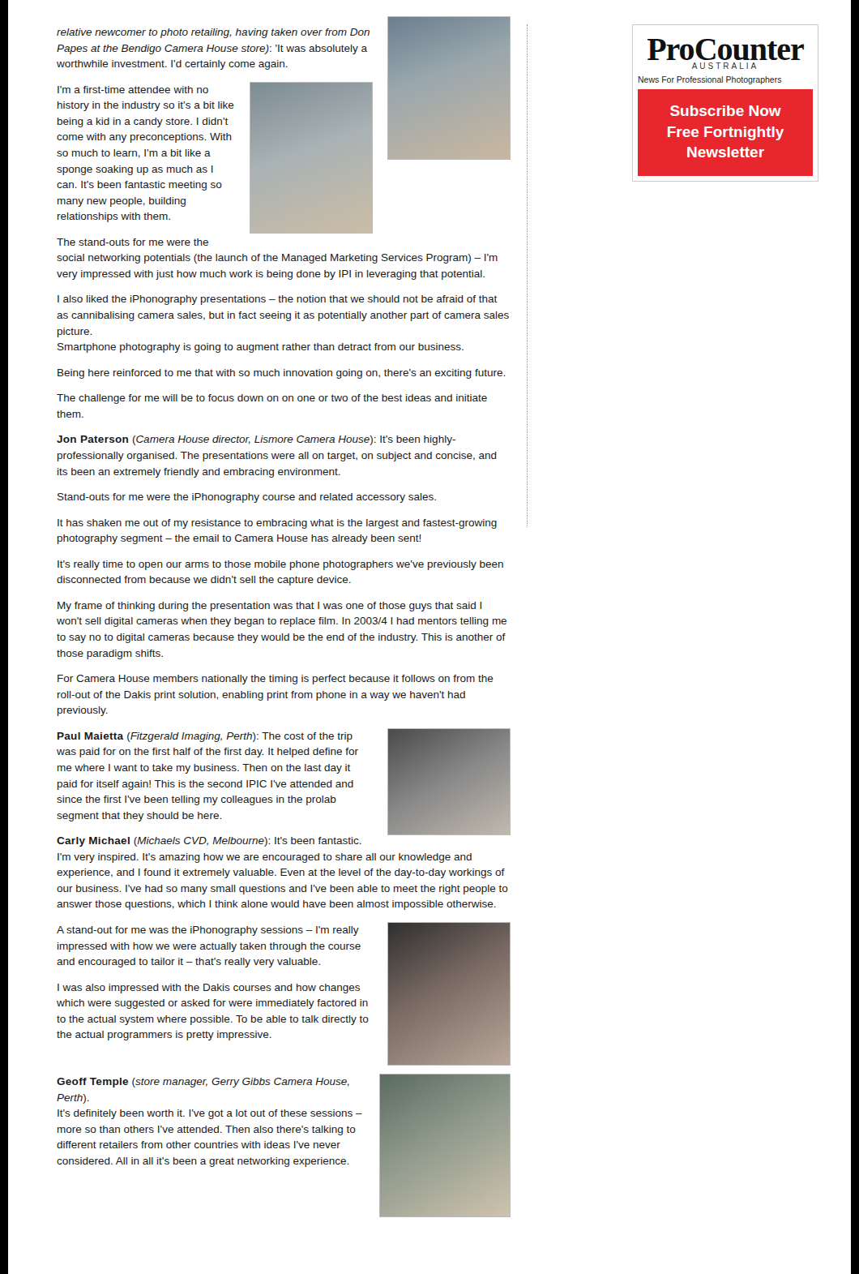relative newcomer to photo retailing, having taken over from Don Papes at the Bendigo Camera House store): 'It was absolutely a worthwhile investment. I'd certainly come again.
I'm a first-time attendee with no history in the industry so it's a bit like being a kid in a candy store. I didn't come with any preconceptions. With so much to learn, I'm a bit like a sponge soaking up as much as I can. It's been fantastic meeting so many new people, building relationships with them.
The stand-outs for me were the social networking potentials (the launch of the Managed Marketing Services Program) – I'm very impressed with just how much work is being done by IPI in leveraging that potential.
I also liked the iPhonography presentations – the notion that we should not be afraid of that as cannibalising camera sales, but in fact seeing it as potentially another part of camera sales picture.
Smartphone photography is going to augment rather than detract from our business.
Being here reinforced to me that with so much innovation going on, there's an exciting future.
The challenge for me will be to focus down on on one or two of the best ideas and initiate them.
Jon Paterson (Camera House director, Lismore Camera House): It's been highly-professionally organised. The presentations were all on target, on subject and concise, and its been an extremely friendly and embracing environment.
Stand-outs for me were the iPhonography course and related accessory sales.
It has shaken me out of my resistance to embracing what is the largest and fastest-growing photography segment – the email to Camera House has already been sent!
It's really time to open our arms to those mobile phone photographers we've previously been disconnected from because we didn't sell the capture device.
My frame of thinking during the presentation was that I was one of those guys that said I won't sell digital cameras when they began to replace film. In 2003/4 I had mentors telling me to say no to digital cameras because they would be the end of the industry. This is another of those paradigm shifts.
For Camera House members nationally the timing is perfect because it follows on from the roll-out of the Dakis print solution, enabling print from phone in a way we haven't had previously.
Paul Maietta (Fitzgerald Imaging, Perth): The cost of the trip was paid for on the first half of the first day. It helped define for me where I want to take my business. Then on the last day it paid for itself again! This is the second IPIC I've attended and since the first I've been telling my colleagues in the prolab segment that they should be here.
Carly Michael (Michaels CVD, Melbourne): It's been fantastic. I'm very inspired. It's amazing how we are encouraged to share all our knowledge and experience, and I found it extremely valuable. Even at the level of the day-to-day workings of our business. I've had so many small questions and I've been able to meet the right people to answer those questions, which I think alone would have been almost impossible otherwise.
A stand-out for me was the iPhonography sessions – I'm really impressed with how we were actually taken through the course and encouraged to tailor it – that's really very valuable.
I was also impressed with the Dakis courses and how changes which were suggested or asked for were immediately factored in to the actual system where possible. To be able to talk directly to the actual programmers is pretty impressive.
Geoff Temple (store manager, Gerry Gibbs Camera House, Perth).
It's definitely been worth it. I've got a lot out of these sessions – more so than others I've attended. Then also there's talking to different retailers from other countries with ideas I've never considered. All in all it's been a great networking experience.
ProCounter
AUSTRALIA
News For Professional Photographers
Subscribe Now
Free Fortnightly
Newsletter